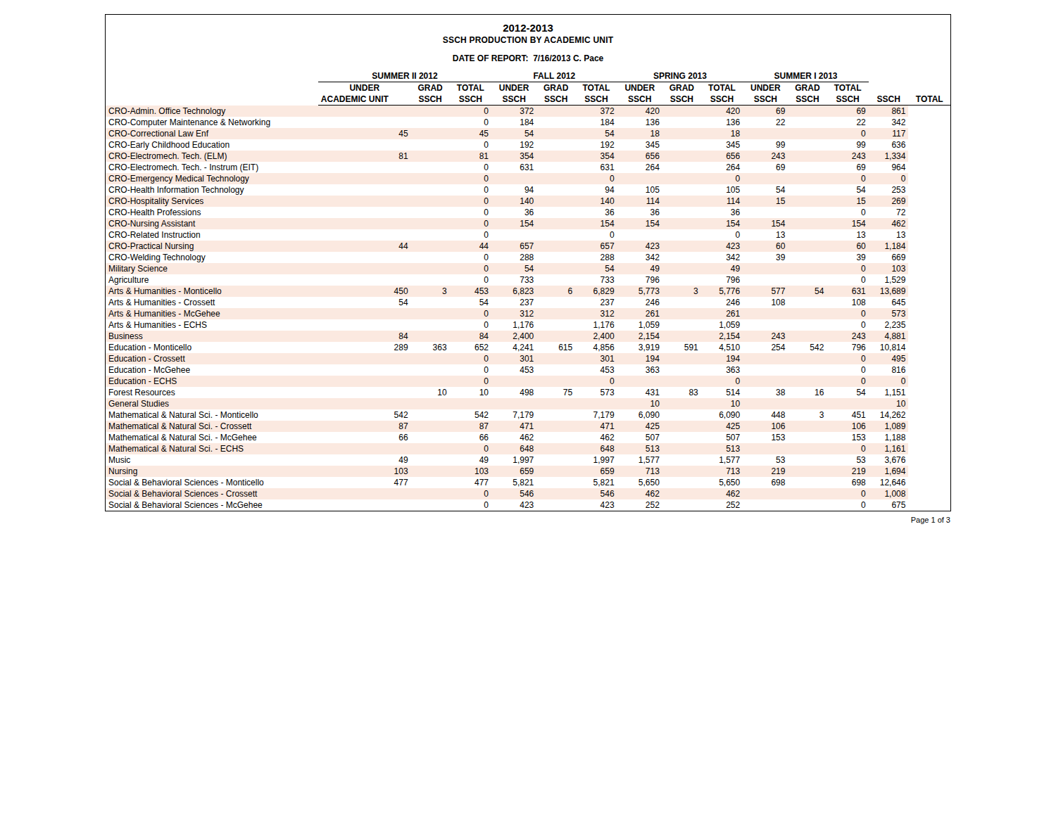2012-2013
SSCH PRODUCTION BY ACADEMIC UNIT
DATE OF REPORT: 7/16/2013 C. Pace
| | SUMMER II 2012 | FALL 2012 | SPRING 2013 | SUMMER I 2013 | |
| --- | --- | --- | --- | --- | --- |
| UNDER | GRAD | TOTAL | UNDER | GRAD | TOTAL | UNDER | GRAD | TOTAL | UNDER | GRAD | TOTAL |
| ACADEMIC UNIT | SSCH | SSCH | SSCH | SSCH | SSCH | SSCH | SSCH | SSCH | SSCH | SSCH | SSCH | SSCH | TOTAL |
| CRO-Admin. Office Technology | | | 0 | 372 | | 372 | 420 | | 420 | 69 | | 69 | 861 |
| CRO-Computer Maintenance & Networking | | | 0 | 184 | | 184 | 136 | | 136 | 22 | | 22 | 342 |
| CRO-Correctional Law Enf | 45 | | 45 | 54 | | 54 | 18 | | 18 | | | 0 | 117 |
| CRO-Early Childhood Education | | | 0 | 192 | | 192 | 345 | | 345 | 99 | | 99 | 636 |
| CRO-Electromech. Tech. (ELM) | 81 | | 81 | 354 | | 354 | 656 | | 656 | 243 | | 243 | 1,334 |
| CRO-Electromech. Tech. - Instrum (EIT) | | | 0 | 631 | | 631 | 264 | | 264 | 69 | | 69 | 964 |
| CRO-Emergency Medical Technology | | | 0 | | | 0 | | | 0 | | | 0 | 0 |
| CRO-Health Information Technology | | | 0 | 94 | | 94 | 105 | | 105 | 54 | | 54 | 253 |
| CRO-Hospitality Services | | | 0 | 140 | | 140 | 114 | | 114 | 15 | | 15 | 269 |
| CRO-Health Professions | | | 0 | 36 | | 36 | 36 | | 36 | | | 0 | 72 |
| CRO-Nursing Assistant | | | 0 | 154 | | 154 | 154 | | 154 | 154 | | 154 | 462 |
| CRO-Related Instruction | | | 0 | | | 0 | | | 0 | 13 | | 13 | 13 |
| CRO-Practical Nursing | 44 | | 44 | 657 | | 657 | 423 | | 423 | 60 | | 60 | 1,184 |
| CRO-Welding Technology | | | 0 | 288 | | 288 | 342 | | 342 | 39 | | 39 | 669 |
| Military Science | | | 0 | 54 | | 54 | 49 | | 49 | | | 0 | 103 |
| Agriculture | | | 0 | 733 | | 733 | 796 | | 796 | | | 0 | 1,529 |
| Arts & Humanities - Monticello | 450 | 3 | 453 | 6,823 | 6 | 6,829 | 5,773 | 3 | 5,776 | 577 | 54 | 631 | 13,689 |
| Arts & Humanities - Crossett | 54 | | 54 | 237 | | 237 | 246 | | 246 | 108 | | 108 | 645 |
| Arts & Humanities - McGehee | | | 0 | 312 | | 312 | 261 | | 261 | | | 0 | 573 |
| Arts & Humanities - ECHS | | | 0 | 1,176 | | 1,176 | 1,059 | | 1,059 | | | 0 | 2,235 |
| Business | 84 | | 84 | 2,400 | | 2,400 | 2,154 | | 2,154 | 243 | | 243 | 4,881 |
| Education - Monticello | 289 | 363 | 652 | 4,241 | 615 | 4,856 | 3,919 | 591 | 4,510 | 254 | 542 | 796 | 10,814 |
| Education - Crossett | | | 0 | 301 | | 301 | 194 | | 194 | | | 0 | 495 |
| Education - McGehee | | | 0 | 453 | | 453 | 363 | | 363 | | | 0 | 816 |
| Education - ECHS | | | 0 | | | 0 | | | 0 | | | 0 | 0 |
| Forest Resources | | 10 | 10 | 498 | 75 | 573 | 431 | 83 | 514 | 38 | 16 | 54 | 1,151 |
| General Studies | | | | | | | 10 | | 10 | | | | 10 |
| Mathematical & Natural Sci. - Monticello | 542 | | 542 | 7,179 | | 7,179 | 6,090 | | 6,090 | 448 | 3 | 451 | 14,262 |
| Mathematical & Natural Sci. - Crossett | 87 | | 87 | 471 | | 471 | 425 | | 425 | 106 | | 106 | 1,089 |
| Mathematical & Natural Sci. - McGehee | 66 | | 66 | 462 | | 462 | 507 | | 507 | 153 | | 153 | 1,188 |
| Mathematical & Natural Sci. - ECHS | | | 0 | 648 | | 648 | 513 | | 513 | | | 0 | 1,161 |
| Music | 49 | | 49 | 1,997 | | 1,997 | 1,577 | | 1,577 | 53 | | 53 | 3,676 |
| Nursing | 103 | | 103 | 659 | | 659 | 713 | | 713 | 219 | | 219 | 1,694 |
| Social & Behavioral Sciences - Monticello | 477 | | 477 | 5,821 | | 5,821 | 5,650 | | 5,650 | 698 | | 698 | 12,646 |
| Social & Behavioral Sciences - Crossett | | | 0 | 546 | | 546 | 462 | | 462 | | | 0 | 1,008 |
| Social & Behavioral Sciences - McGehee | | | 0 | 423 | | 423 | 252 | | 252 | | | 0 | 675 |
Page 1 of 3